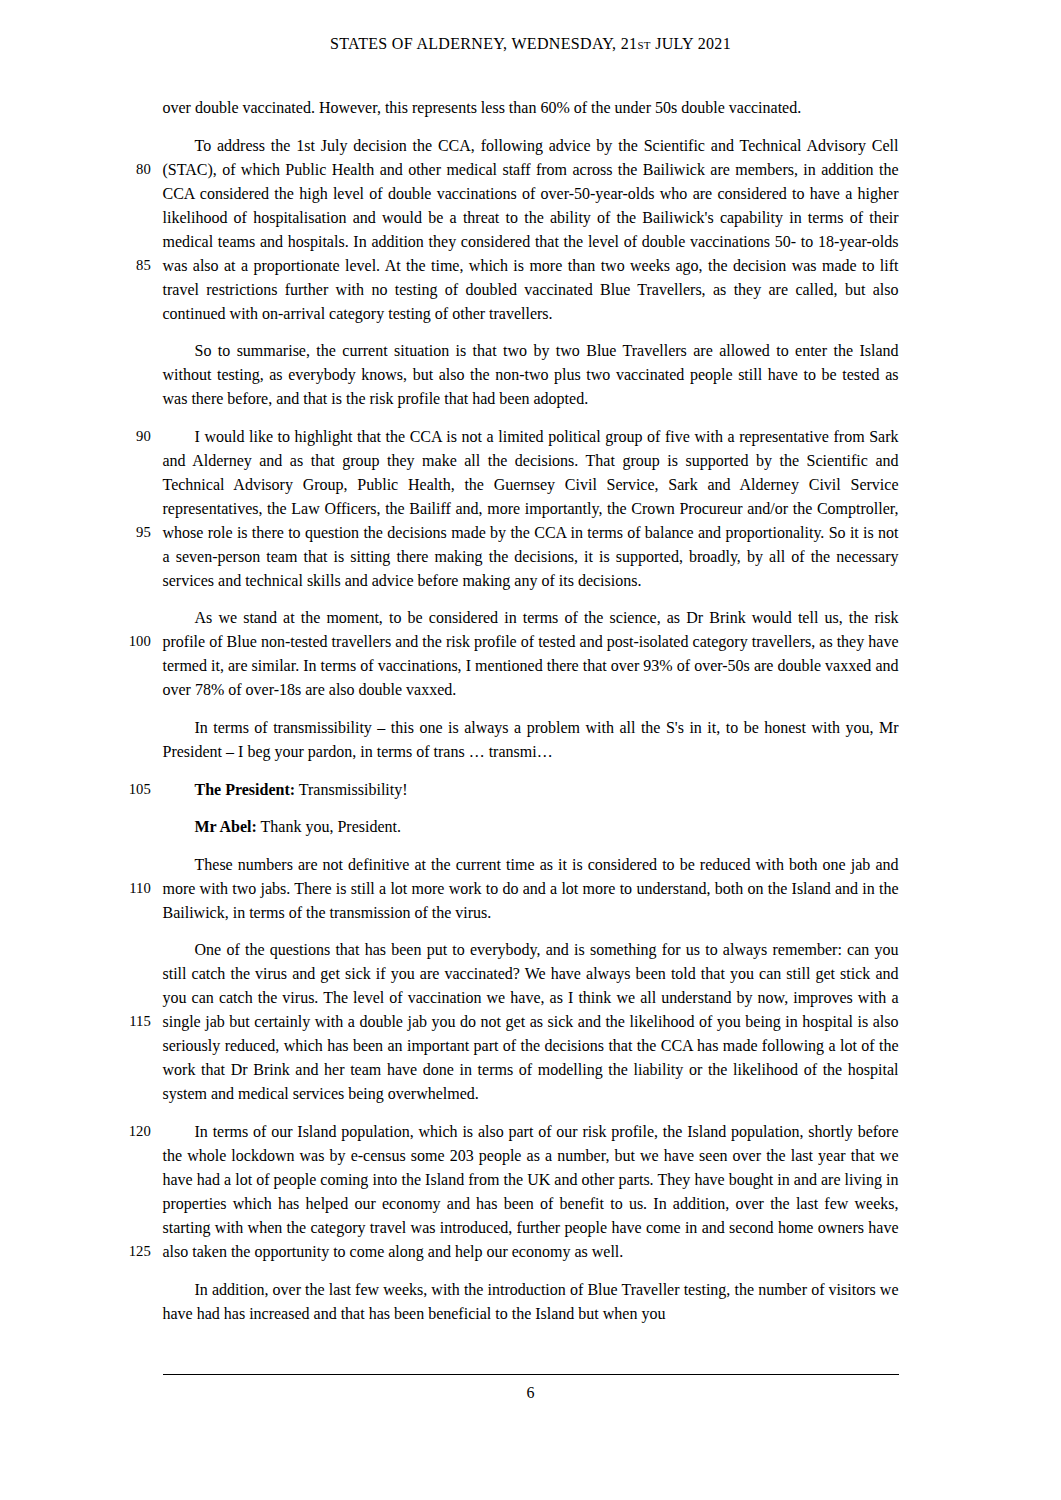STATES OF ALDERNEY, WEDNESDAY, 21st JULY 2021
over double vaccinated. However, this represents less than 60% of the under 50s double vaccinated.
To address the 1st July decision the CCA, following advice by the Scientific and Technical Advisory Cell (STAC), of which Public Health and other medical staff from across the Bailiwick are 80members, in addition the CCA considered the high level of double vaccinations of over-50-year-olds who are considered to have a higher likelihood of hospitalisation and would be a threat to the ability of the Bailiwick's capability in terms of their medical teams and hospitals. In addition they considered that the level of double vaccinations 50- to 18-year-olds was also at a proportionate level. At the time, which is more than two weeks ago, the decision was made to lift 85travel restrictions further with no testing of doubled vaccinated Blue Travellers, as they are called, but also continued with on-arrival category testing of other travellers.
So to summarise, the current situation is that two by two Blue Travellers are allowed to enter the Island without testing, as everybody knows, but also the non-two plus two vaccinated people still have to be tested as was there before, and that is the risk profile that had been adopted.
90 I would like to highlight that the CCA is not a limited political group of five with a representative from Sark and Alderney and as that group they make all the decisions. That group is supported by the Scientific and Technical Advisory Group, Public Health, the Guernsey Civil Service, Sark and Alderney Civil Service representatives, the Law Officers, the Bailiff and, more importantly, the Crown Procureur and/or the Comptroller, whose role is there to question the decisions made by 95the CCA in terms of balance and proportionality. So it is not a seven-person team that is sitting there making the decisions, it is supported, broadly, by all of the necessary services and technical skills and advice before making any of its decisions.
As we stand at the moment, to be considered in terms of the science, as Dr Brink would tell us, the risk profile of Blue non-tested travellers and the risk profile of tested and post-isolated 100category travellers, as they have termed it, are similar. In terms of vaccinations, I mentioned there that over 93% of over-50s are double vaxxed and over 78% of over-18s are also double vaxxed.
In terms of transmissibility – this one is always a problem with all the S's in it, to be honest with you, Mr President – I beg your pardon, in terms of trans … transmi…
105 The President: Transmissibility!
Mr Abel: Thank you, President.
These numbers are not definitive at the current time as it is considered to be reduced with both one jab and more with two jabs. There is still a lot more work to do and a lot more to 110understand, both on the Island and in the Bailiwick, in terms of the transmission of the virus.
One of the questions that has been put to everybody, and is something for us to always remember: can you still catch the virus and get sick if you are vaccinated? We have always been told that you can still get stick and you can catch the virus. The level of vaccination we have, as I think we all understand by now, improves with a single jab but certainly with a double jab you do 115not get as sick and the likelihood of you being in hospital is also seriously reduced, which has been an important part of the decisions that the CCA has made following a lot of the work that Dr Brink and her team have done in terms of modelling the liability or the likelihood of the hospital system and medical services being overwhelmed.
In terms of our Island population, which is also part of our risk profile, the Island population, 120shortly before the whole lockdown was by e-census some 203 people as a number, but we have seen over the last year that we have had a lot of people coming into the Island from the UK and other parts. They have bought in and are living in properties which has helped our economy and has been of benefit to us. In addition, over the last few weeks, starting with when the category travel was introduced, further people have come in and second home owners have also taken the 125opportunity to come along and help our economy as well.
In addition, over the last few weeks, with the introduction of Blue Traveller testing, the number of visitors we have had has increased and that has been beneficial to the Island but when you
6